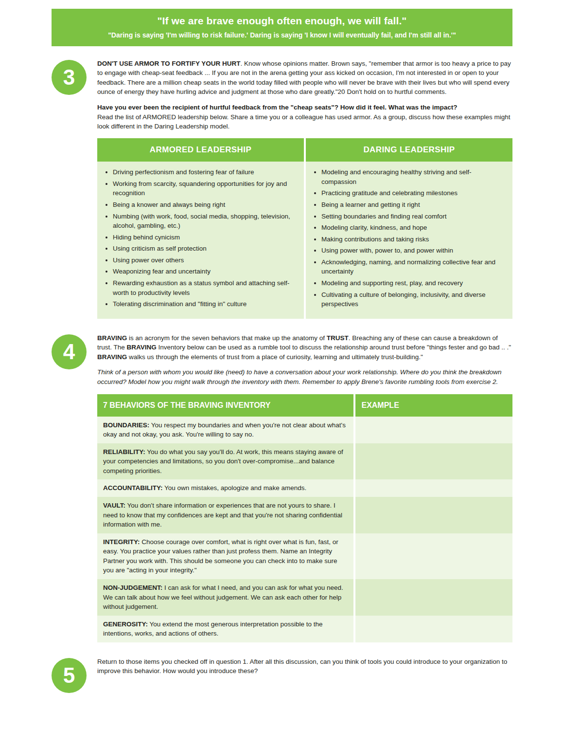"If we are brave enough often enough, we will fall."
"Daring is saying 'I'm willing to risk failure.' Daring is saying 'I know I will eventually fail, and I'm still all in.'"
3
DON'T USE ARMOR TO FORTIFY YOUR HURT. Know whose opinions matter. Brown says, "remember that armor is too heavy a price to pay to engage with cheap-seat feedback ... If you are not in the arena getting your ass kicked on occasion, I'm not interested in or open to your feedback. There are a million cheap seats in the world today filled with people who will never be brave with their lives but who will spend every ounce of energy they have hurling advice and judgment at those who dare greatly."20 Don't hold on to hurtful comments.
Have you ever been the recipient of hurtful feedback from the "cheap seats"? How did it feel. What was the impact?
Read the list of ARMORED leadership below. Share a time you or a colleague has used armor. As a group, discuss how these examples might look different in the Daring Leadership model.
| ARMORED LEADERSHIP | DARING LEADERSHIP |
| --- | --- |
| Driving perfectionism and fostering fear of failure Working from scarcity, squandering opportunities for joy and recognition Being a knower and always being right Numbing (with work, food, social media, shopping, television, alcohol, gambling, etc.) Hiding behind cynicism Using criticism as self protection Using power over others Weaponizing fear and uncertainty Rewarding exhaustion as a status symbol and attaching self-worth to productivity levels Tolerating discrimination and "fitting in" culture | Modeling and encouraging healthy striving and self-compassion Practicing gratitude and celebrating milestones Being a learner and getting it right Setting boundaries and finding real comfort Modeling clarity, kindness, and hope Making contributions and taking risks Using power with, power to, and power within Acknowledging, naming, and normalizing collective fear and uncertainty Modeling and supporting rest, play, and recovery Cultivating a culture of belonging, inclusivity, and diverse perspectives |
4
BRAVING is an acronym for the seven behaviors that make up the anatomy of TRUST. Breaching any of these can cause a breakdown of trust. The BRAVING Inventory below can be used as a rumble tool to discuss the relationship around trust before "things fester and go bad .. ." BRAVING walks us through the elements of trust from a place of curiosity, learning and ultimately trust-building."
Think of a person with whom you would like (need) to have a conversation about your work relationship. Where do you think the breakdown occurred? Model how you might walk through the inventory with them. Remember to apply Brene's favorite rumbling tools from exercise 2.
| 7 BEHAVIORS OF THE BRAVING INVENTORY | EXAMPLE |
| --- | --- |
| BOUNDARIES: You respect my boundaries and when you're not clear about what's okay and not okay, you ask. You're willing to say no. | |
| RELIABILITY: You do what you say you'll do. At work, this means staying aware of your competencies and limitations, so you don't over-compromise...and balance competing priorities. | |
| ACCOUNTABILITY: You own mistakes, apologize and make amends. | |
| VAULT: You don't share information or experiences that are not yours to share. I need to know that my confidences are kept and that you're not sharing confidential information with me. | |
| INTEGRITY: Choose courage over comfort, what is right over what is fun, fast, or easy. You practice your values rather than just profess them. Name an Integrity Partner you work with. This should be someone you can check into to make sure you are "acting in your integrity." | |
| NON-JUDGEMENT: I can ask for what I need, and you can ask for what you need. We can talk about how we feel without judgement. We can ask each other for help without judgement. | |
| GENEROSITY: You extend the most generous interpretation possible to the intentions, works, and actions of others. | |
5
Return to those items you checked off in question 1. After all this discussion, can you think of tools you could introduce to your organization to improve this behavior. How would you introduce these?